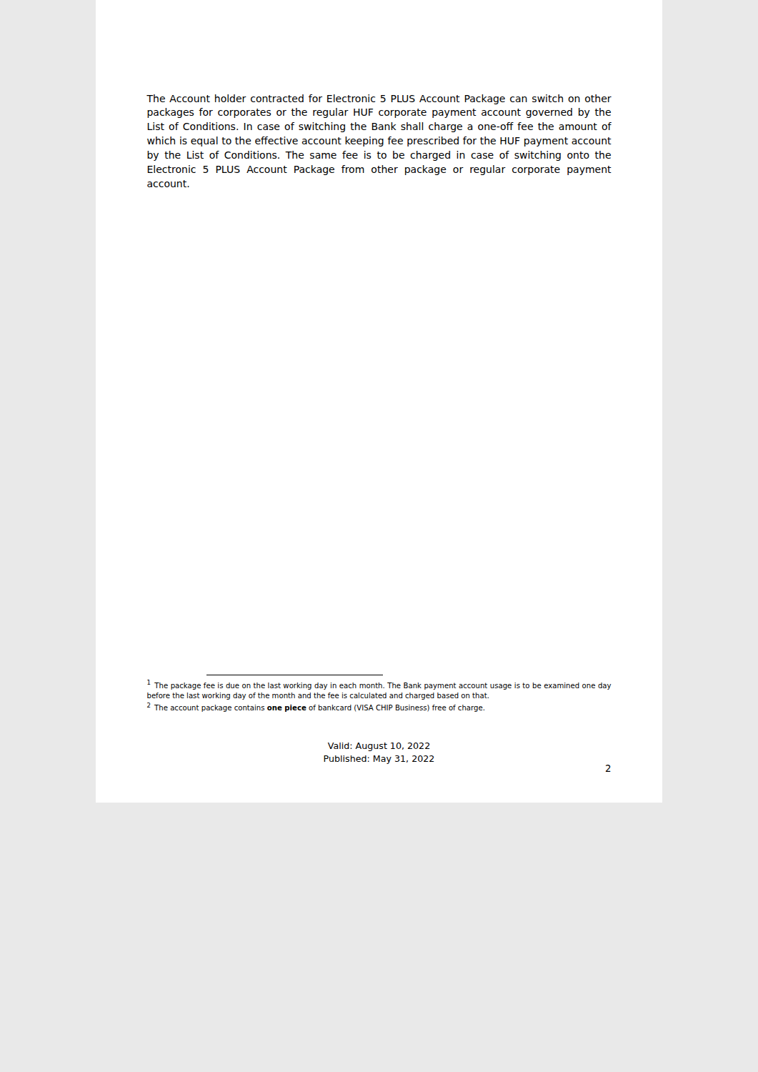The Account holder contracted for Electronic 5 PLUS Account Package can switch on other packages for corporates or the regular HUF corporate payment account governed by the List of Conditions. In case of switching the Bank shall charge a one-off fee the amount of which is equal to the effective account keeping fee prescribed for the HUF payment account by the List of Conditions. The same fee is to be charged in case of switching onto the Electronic 5 PLUS Account Package from other package or regular corporate payment account.
1 The package fee is due on the last working day in each month. The Bank payment account usage is to be examined one day before the last working day of the month and the fee is calculated and charged based on that.
2 The account package contains one piece of bankcard (VISA CHIP Business) free of charge.
Valid: August 10, 2022
Published: May 31, 2022 2